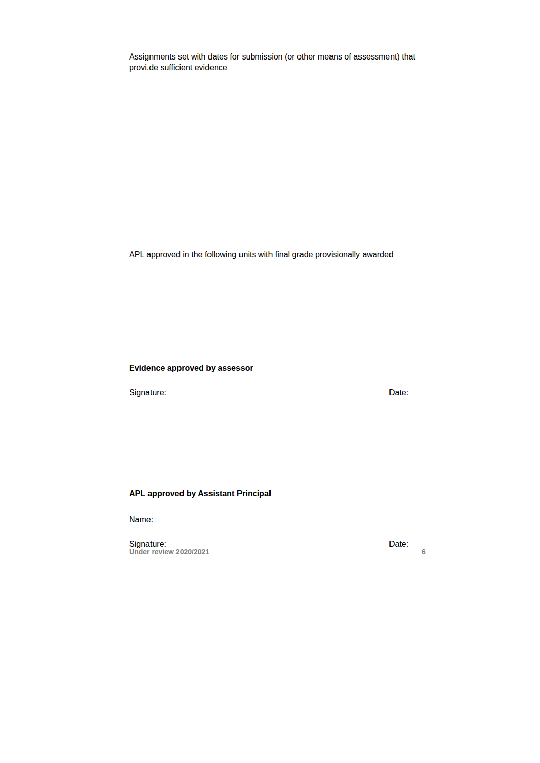Assignments set with dates for submission (or other means of assessment) that provi.de sufficient evidence
APL approved in the following units with final grade provisionally awarded
Evidence approved by assessor
Signature: Date:
APL approved by Assistant Principal
Name:
Signature: Date:
Under review 2020/2021 6